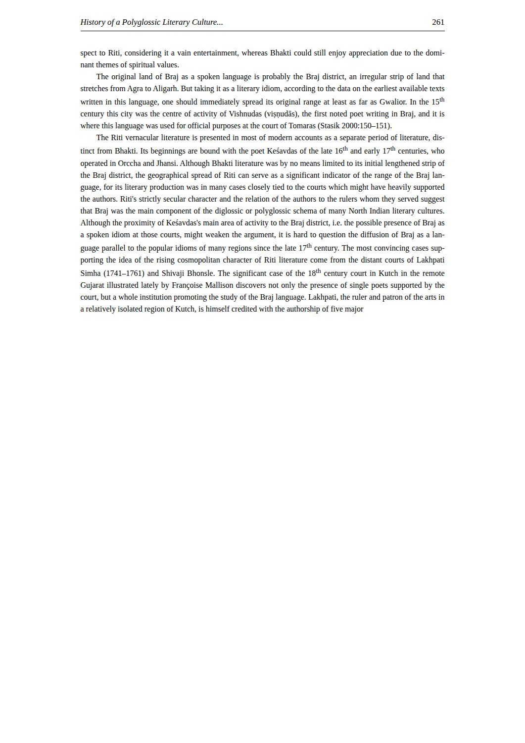History of a Polyglossic Literary Culture... 261
spect to Riti, considering it a vain entertainment, whereas Bhakti could still enjoy appreciation due to the dominant themes of spiritual values.
The original land of Braj as a spoken language is probably the Braj district, an irregular strip of land that stretches from Agra to Aligarh. But taking it as a literary idiom, according to the data on the earliest available texts written in this language, one should immediately spread its original range at least as far as Gwalior. In the 15th century this city was the centre of activity of Vishnudas (viṣṇudās), the first noted poet writing in Braj, and it is where this language was used for official purposes at the court of Tomaras (Stasik 2000:150–151).
The Riti vernacular literature is presented in most of modern accounts as a separate period of literature, distinct from Bhakti. Its beginnings are bound with the poet Keśavdas of the late 16th and early 17th centuries, who operated in Orccha and Jhansi. Although Bhakti literature was by no means limited to its initial lengthened strip of the Braj district, the geographical spread of Riti can serve as a significant indicator of the range of the Braj language, for its literary production was in many cases closely tied to the courts which might have heavily supported the authors. Riti's strictly secular character and the relation of the authors to the rulers whom they served suggest that Braj was the main component of the diglossic or polyglossic schema of many North Indian literary cultures. Although the proximity of Keśavdas's main area of activity to the Braj district, i.e. the possible presence of Braj as a spoken idiom at those courts, might weaken the argument, it is hard to question the diffusion of Braj as a language parallel to the popular idioms of many regions since the late 17th century. The most convincing cases supporting the idea of the rising cosmopolitan character of Riti literature come from the distant courts of Lakhpati Simha (1741–1761) and Shivaji Bhonsle. The significant case of the 18th century court in Kutch in the remote Gujarat illustrated lately by Françoise Mallison discovers not only the presence of single poets supported by the court, but a whole institution promoting the study of the Braj language. Lakhpati, the ruler and patron of the arts in a relatively isolated region of Kutch, is himself credited with the authorship of five major